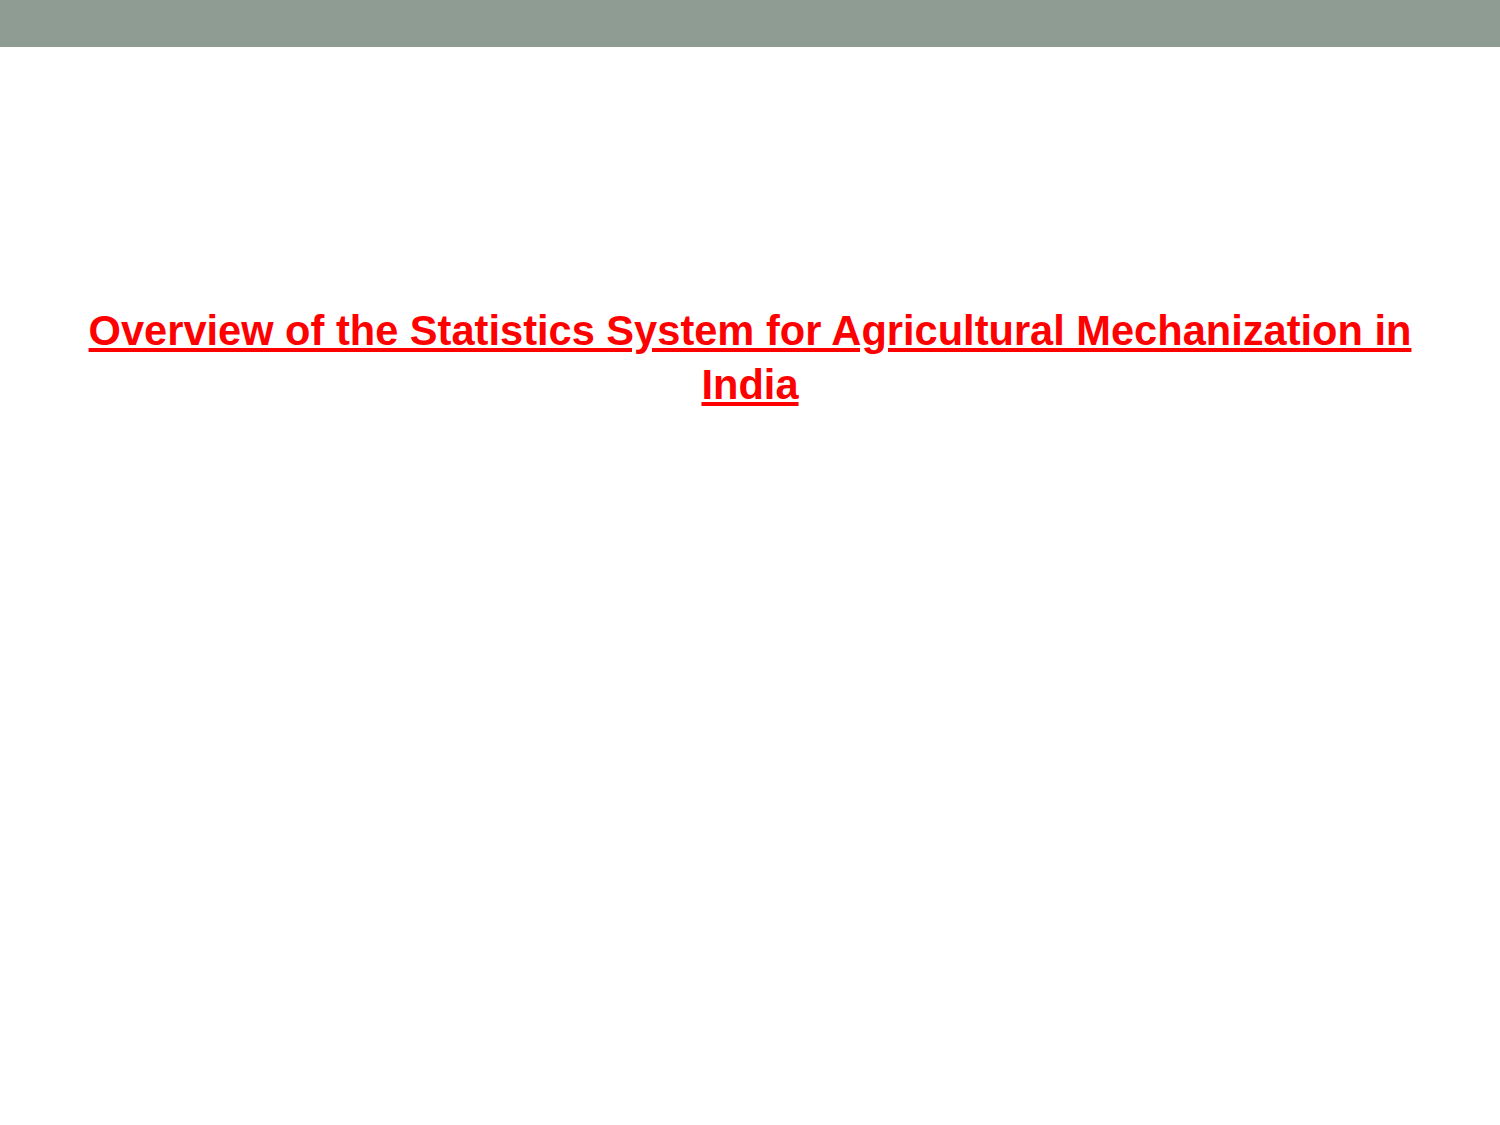Overview of the Statistics System for Agricultural Mechanization in India